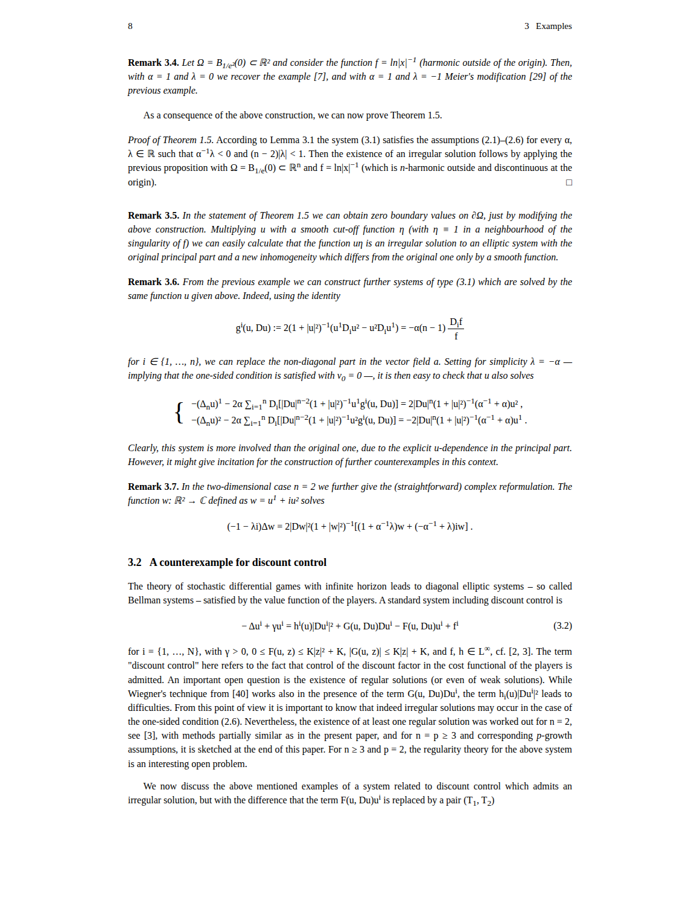8 3 Examples
Remark 3.4. Let Ω = B1/e²(0) ⊂ ℝ² and consider the function f = ln|x|−1 (harmonic outside of the origin). Then, with α = 1 and λ = 0 we recover the example [7], and with α = 1 and λ = −1 Meier's modification [29] of the previous example.
As a consequence of the above construction, we can now prove Theorem 1.5.
Proof of Theorem 1.5. According to Lemma 3.1 the system (3.1) satisfies the assumptions (2.1)–(2.6) for every α, λ ∈ ℝ such that α−1λ < 0 and (n − 2)|λ| < 1. Then the existence of an irregular solution follows by applying the previous proposition with Ω = B1/e(0) ⊂ ℝn and f = ln|x|−1 (which is n-harmonic outside and discontinuous at the origin). □
Remark 3.5. In the statement of Theorem 1.5 we can obtain zero boundary values on ∂Ω, just by modifying the above construction. Multiplying u with a smooth cut-off function η (with η ≡ 1 in a neighbourhood of the singularity of f) we can easily calculate that the function uη is an irregular solution to an elliptic system with the original principal part and a new inhomogeneity which differs from the original one only by a smooth function.
Remark 3.6. From the previous example we can construct further systems of type (3.1) which are solved by the same function u given above. Indeed, using the identity
gi(u, Du) := 2(1 + |u|²)−1(u1Diu² − u²Diu1) = −α(n − 1) Dif f
for i ∈ {1, …, n}, we can replace the non-diagonal part in the vector field a. Setting for simplicity λ = −α — implying that the one-sided condition is satisfied with ν0 = 0 —, it is then easy to check that u also solves
{ −(Δnu)1 − 2α ∑i=1n Di[|Du|n−2(1 + |u|²)−1u1gi(u, Du)] = 2|Du|n(1 + |u|²)−1(α−1 + α)u² , −(Δnu)² − 2α ∑i=1n Di[|Du|n−2(1 + |u|²)−1u²gi(u, Du)] = −2|Du|n(1 + |u|²)−1(α−1 + α)u1 .
Clearly, this system is more involved than the original one, due to the explicit u-dependence in the principal part. However, it might give incitation for the construction of further counterexamples in this context.
Remark 3.7. In the two-dimensional case n = 2 we further give the (straightforward) complex reformulation. The function w: ℝ² → ℂ defined as w = u1 + iu² solves
(−1 − λi)Δw = 2|Dw|²(1 + |w|²)−1[(1 + α−1λ)w + (−α−1 + λ)iw] .
3.2 A counterexample for discount control
The theory of stochastic differential games with infinite horizon leads to diagonal elliptic systems – so called Bellman systems – satisfied by the value function of the players. A standard system including discount control is
− Δui + γui = hi(u)|Dui|² + G(u, Du)Dui − F(u, Du)ui + fi (3.2)
for i = {1, …, N}, with γ > 0, 0 ≤ F(u, z) ≤ K|z|² + K, |G(u, z)| ≤ K|z| + K, and f, h ∈ L∞, cf. [2, 3]. The term "discount control" here refers to the fact that control of the discount factor in the cost functional of the players is admitted. An important open question is the existence of regular solutions (or even of weak solutions). While Wiegner's technique from [40] works also in the presence of the term G(u, Du)Dui, the term hi(u)|Dui|² leads to difficulties. From this point of view it is important to know that indeed irregular solutions may occur in the case of the one-sided condition (2.6). Nevertheless, the existence of at least one regular solution was worked out for n = 2, see [3], with methods partially similar as in the present paper, and for n = p ≥ 3 and corresponding p-growth assumptions, it is sketched at the end of this paper. For n ≥ 3 and p = 2, the regularity theory for the above system is an interesting open problem.
We now discuss the above mentioned examples of a system related to discount control which admits an irregular solution, but with the difference that the term F(u, Du)ui is replaced by a pair (T1, T2)